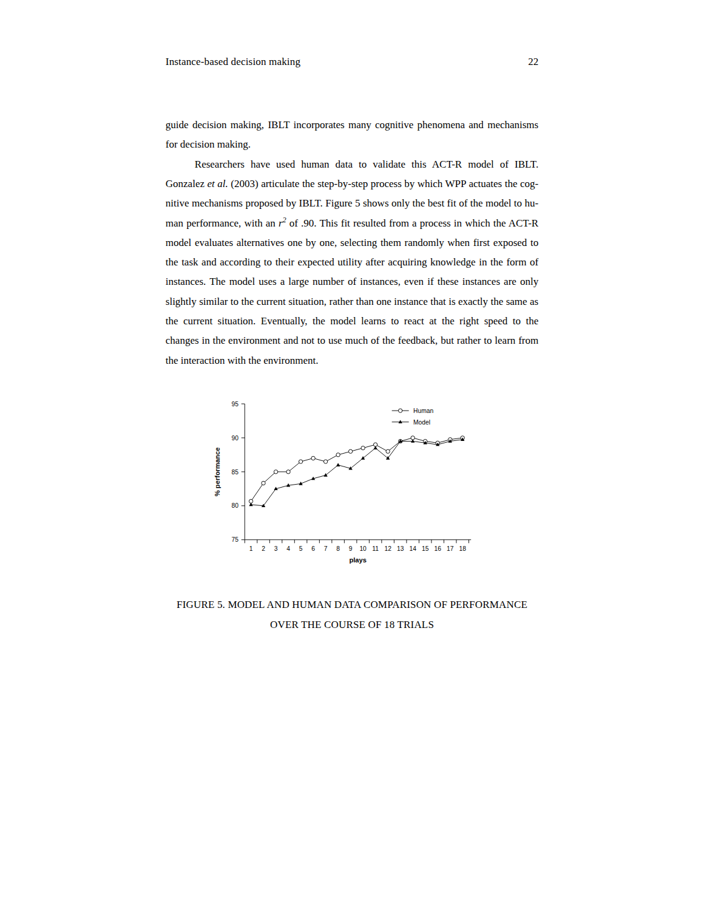Instance-based decision making
22
guide decision making, IBLT incorporates many cognitive phenomena and mechanisms for decision making.
Researchers have used human data to validate this ACT-R model of IBLT. Gonzalez et al. (2003) articulate the step-by-step process by which WPP actuates the cognitive mechanisms proposed by IBLT. Figure 5 shows only the best fit of the model to human performance, with an r2 of .90. This fit resulted from a process in which the ACT-R model evaluates alternatives one by one, selecting them randomly when first exposed to the task and according to their expected utility after acquiring knowledge in the form of instances. The model uses a large number of instances, even if these instances are only slightly similar to the current situation, rather than one instance that is exactly the same as the current situation. Eventually, the model learns to react at the right speed to the changes in the environment and not to use much of the feedback, but rather to learn from the interaction with the environment.
75 80 85 90 95 % performance 1 2 3 4 5 6 7 8 9 10 11 12 13 14 15 16 17 18 plays Human Model
FIGURE 5. MODEL AND HUMAN DATA COMPARISON OF PERFORMANCE
OVER THE COURSE OF 18 TRIALS